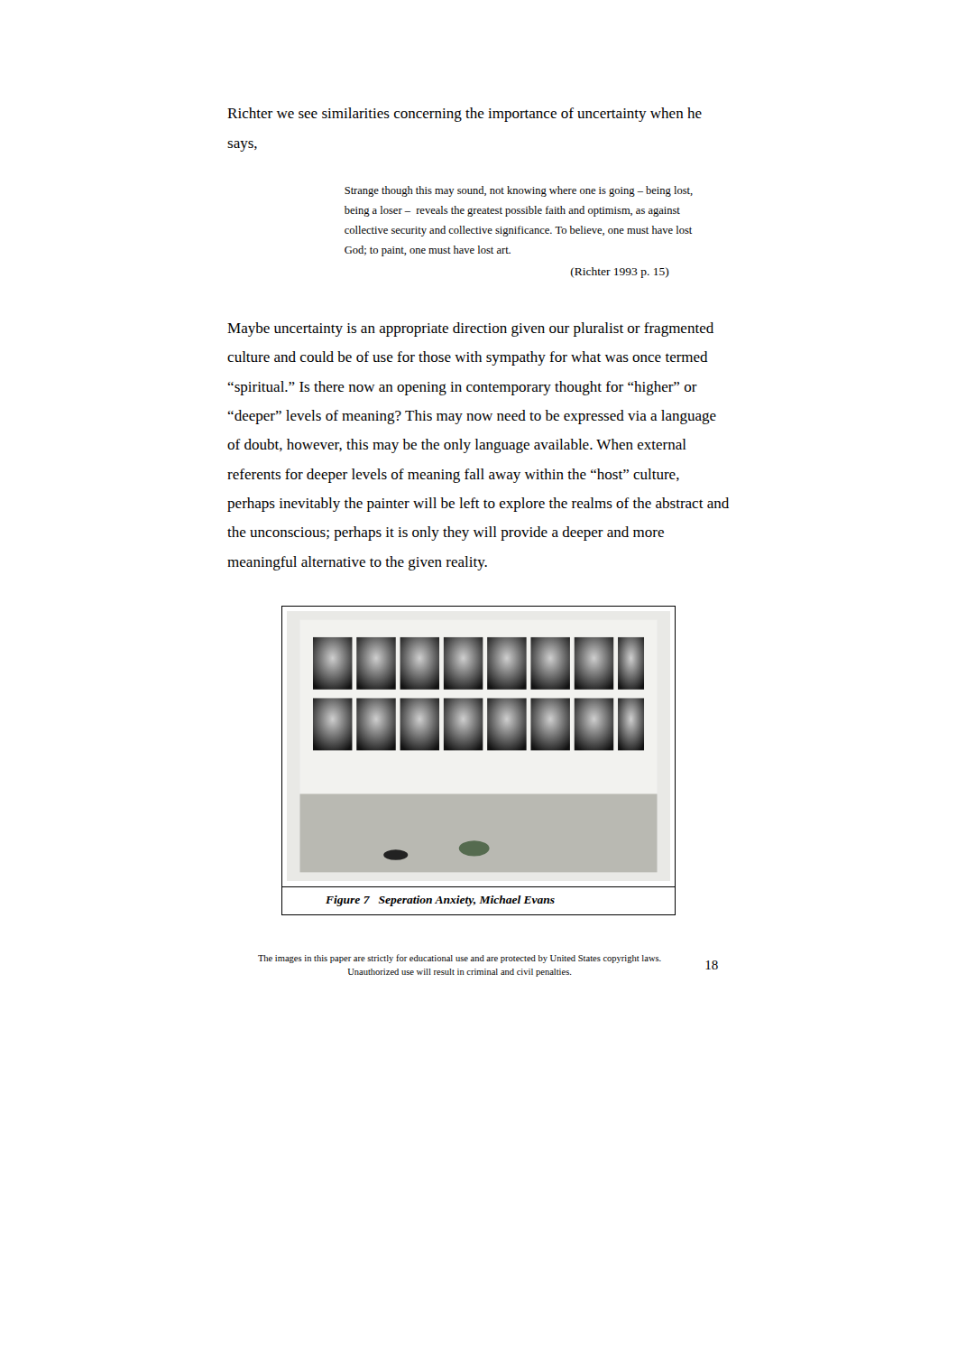Richter we see similarities concerning the importance of uncertainty when he says,
Strange though this may sound, not knowing where one is going – being lost, being a loser – reveals the greatest possible faith and optimism, as against collective security and collective significance. To believe, one must have lost God; to paint, one must have lost art.
(Richter 1993 p. 15)
Maybe uncertainty is an appropriate direction given our pluralist or fragmented culture and could be of use for those with sympathy for what was once termed “spiritual.” Is there now an opening in contemporary thought for “higher” or “deeper” levels of meaning? This may now need to be expressed via a language of doubt, however, this may be the only language available. When external referents for deeper levels of meaning fall away within the “host” culture, perhaps inevitably the painter will be left to explore the realms of the abstract and the unconscious; perhaps it is only they will provide a deeper and more meaningful alternative to the given reality.
Figure 7 Seperation Anxiety, Michael Evans
The images in this paper are strictly for educational use and are protected by United States copyright laws. Unauthorized use will result in criminal and civil penalties.
18